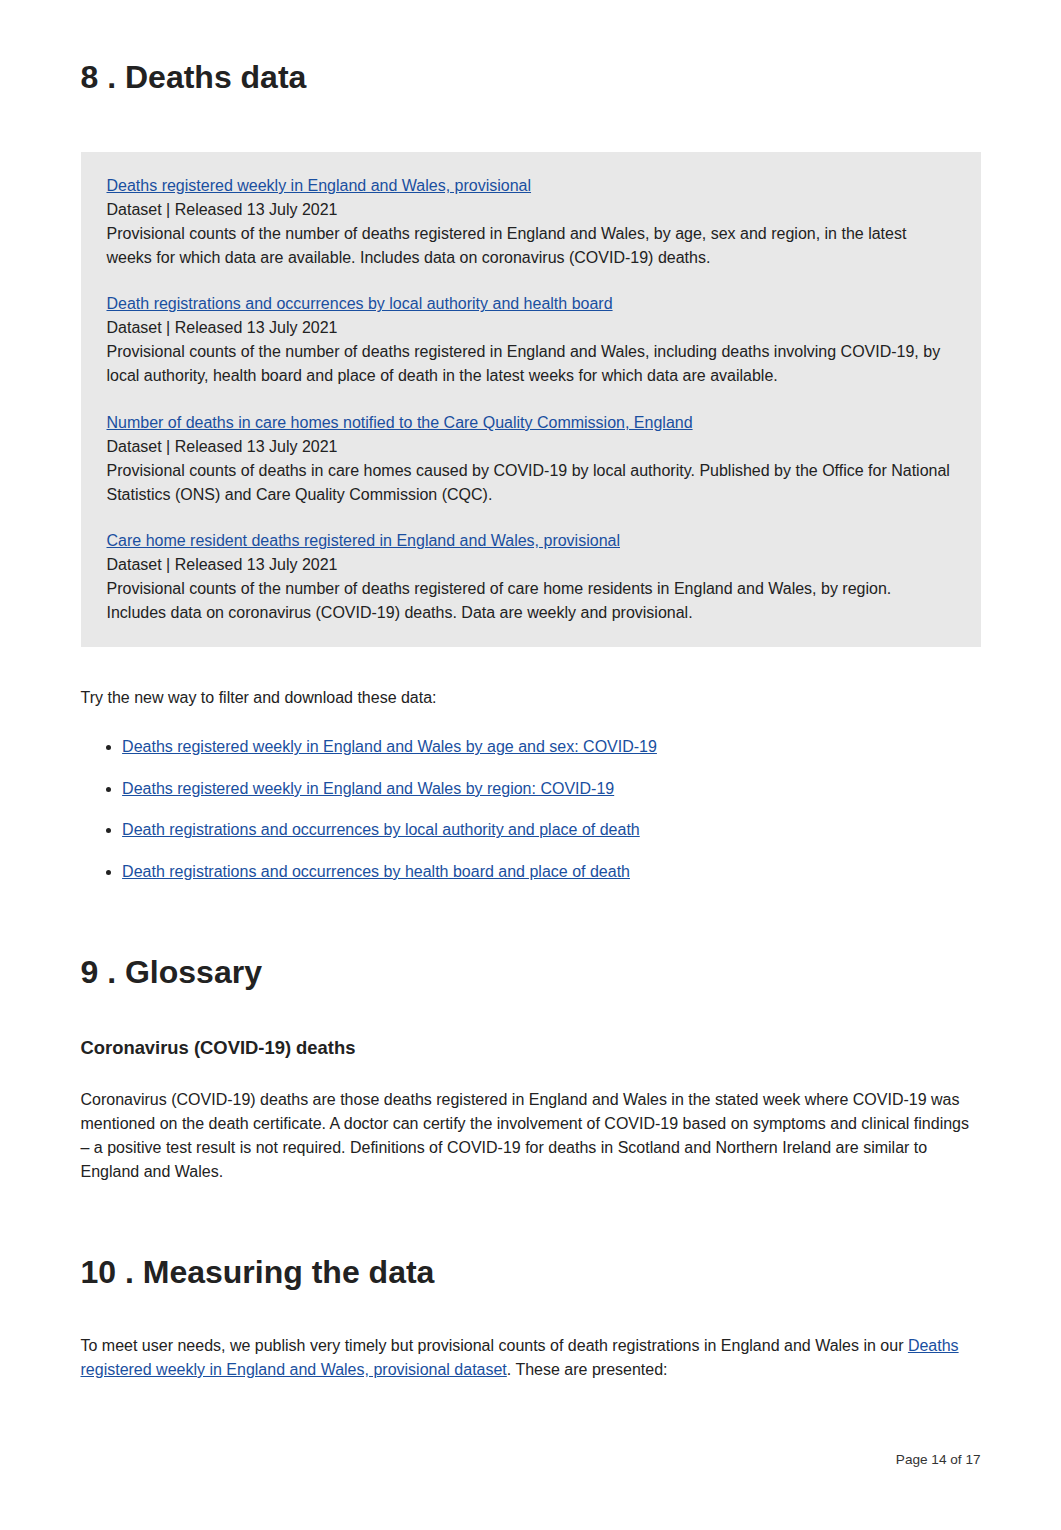8 . Deaths data
Deaths registered weekly in England and Wales, provisional
Dataset | Released 13 July 2021
Provisional counts of the number of deaths registered in England and Wales, by age, sex and region, in the latest weeks for which data are available. Includes data on coronavirus (COVID-19) deaths.
Death registrations and occurrences by local authority and health board
Dataset | Released 13 July 2021
Provisional counts of the number of deaths registered in England and Wales, including deaths involving COVID-19, by local authority, health board and place of death in the latest weeks for which data are available.
Number of deaths in care homes notified to the Care Quality Commission, England
Dataset | Released 13 July 2021
Provisional counts of deaths in care homes caused by COVID-19 by local authority. Published by the Office for National Statistics (ONS) and Care Quality Commission (CQC).
Care home resident deaths registered in England and Wales, provisional
Dataset | Released 13 July 2021
Provisional counts of the number of deaths registered of care home residents in England and Wales, by region. Includes data on coronavirus (COVID-19) deaths. Data are weekly and provisional.
Try the new way to filter and download these data:
Deaths registered weekly in England and Wales by age and sex: COVID-19
Deaths registered weekly in England and Wales by region: COVID-19
Death registrations and occurrences by local authority and place of death
Death registrations and occurrences by health board and place of death
9 . Glossary
Coronavirus (COVID-19) deaths
Coronavirus (COVID-19) deaths are those deaths registered in England and Wales in the stated week where COVID-19 was mentioned on the death certificate. A doctor can certify the involvement of COVID-19 based on symptoms and clinical findings – a positive test result is not required. Definitions of COVID-19 for deaths in Scotland and Northern Ireland are similar to England and Wales.
10 . Measuring the data
To meet user needs, we publish very timely but provisional counts of death registrations in England and Wales in our Deaths registered weekly in England and Wales, provisional dataset. These are presented:
Page 14 of 17